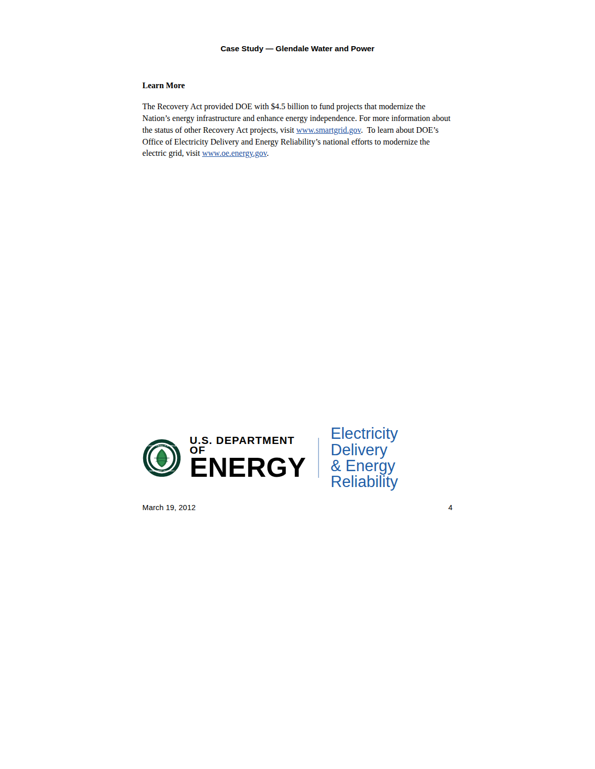Case Study — Glendale Water and Power
Learn More
The Recovery Act provided DOE with $4.5 billion to fund projects that modernize the Nation’s energy infrastructure and enhance energy independence. For more information about the status of other Recovery Act projects, visit www.smartgrid.gov. To learn about DOE’s Office of Electricity Delivery and Energy Reliability’s national efforts to modernize the electric grid, visit www.oe.energy.gov.
UNITED STATES OF AMERICA DEPARTMENT OF ENERGY
U.S. DEPARTMENT OF ENERGY
Electricity Delivery
& Energy Reliability
March 19, 2012 4